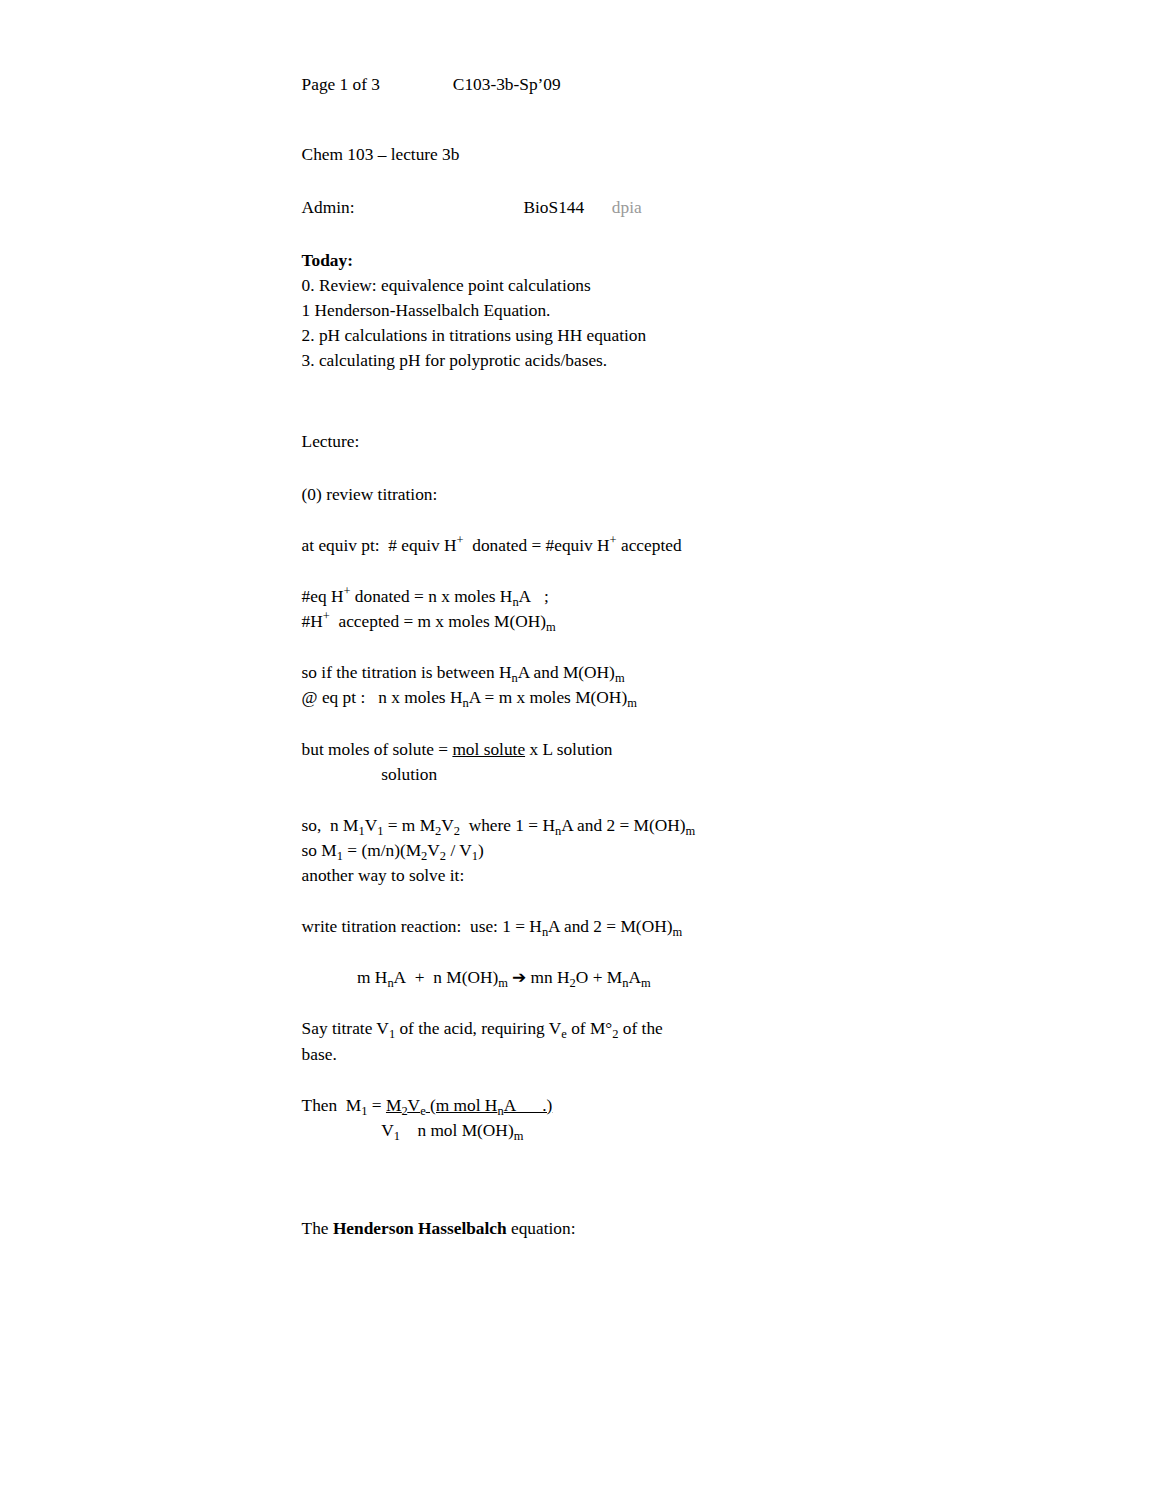Page 1 of 3
C103-3b-Sp’09
Chem 103 – lecture 3b
Admin: BioS144 dpia
Today:
0. Review: equivalence point calculations
1 Henderson-Hasselbalch Equation.
2. pH calculations in titrations using HH equation
3. calculating pH for polyprotic acids/bases.
Lecture:
(0) review titration:
at equiv pt: # equiv H+ donated = #equiv H+ accepted
#eq H+ donated = n x moles HnA ;
#H+ accepted = m x moles M(OH)m
so if the titration is between HnA and M(OH)m
@ eq pt : n x moles HnA = m x moles M(OH)m
but moles of solute = mol solute x L solution
solution
so, n M1V1 = m M2V2 where 1 = HnA and 2 = M(OH)m
so M1 = (m/n)(M2V2 / V1)
another way to solve it:
write titration reaction: use: 1 = HnA and 2 = M(OH)m
m HnA + n M(OH)m ➔ mn H2O + MnAm
Say titrate V1 of the acid, requiring Ve of M°2 of the
base.
Then M1 = M2Ve (m mol HnA .)
V1 n mol M(OH)m
The Henderson Hasselbalch equation: